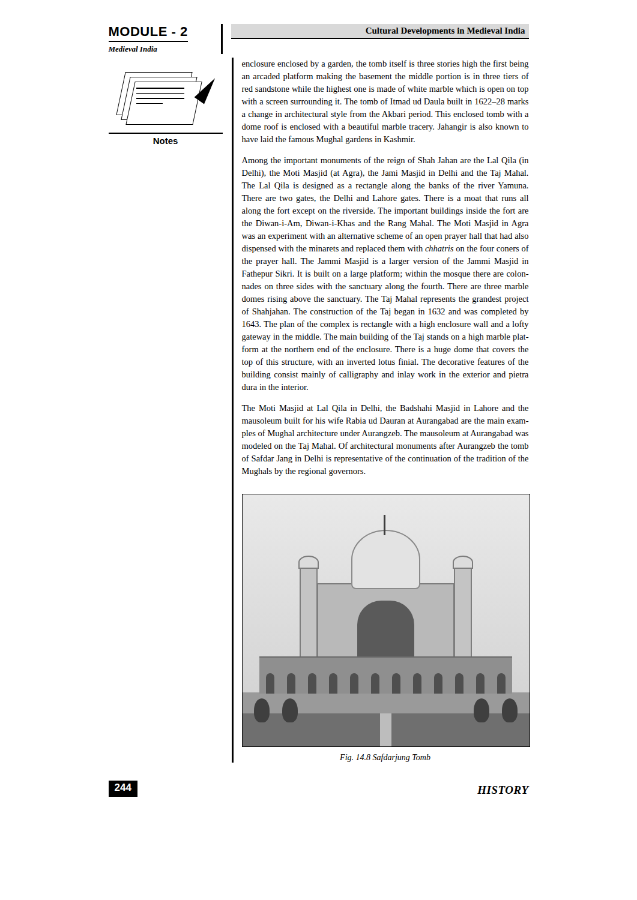MODULE - 2
Medieval India
Cultural Developments in Medieval India
Notes
enclosure enclosed by a garden, the tomb itself is three stories high the first being an arcaded platform making the basement the middle portion is in three tiers of red sandstone while the highest one is made of white marble which is open on top with a screen surrounding it. The tomb of Itmad ud Daula built in 1622–28 marks a change in architectural style from the Akbari period. This enclosed tomb with a dome roof is enclosed with a beautiful marble tracery. Jahangir is also known to have laid the famous Mughal gardens in Kashmir.
Among the important monuments of the reign of Shah Jahan are the Lal Qila (in Delhi), the Moti Masjid (at Agra), the Jami Masjid in Delhi and the Taj Mahal. The Lal Qila is designed as a rectangle along the banks of the river Yamuna. There are two gates, the Delhi and Lahore gates. There is a moat that runs all along the fort except on the riverside. The important buildings inside the fort are the Diwan-i-Am, Diwan-i-Khas and the Rang Mahal. The Moti Masjid in Agra was an experiment with an alternative scheme of an open prayer hall that had also dispensed with the minarets and replaced them with chhatris on the four coners of the prayer hall. The Jammi Masjid is a larger version of the Jammi Masjid in Fathepur Sikri. It is built on a large platform; within the mosque there are colonnades on three sides with the sanctuary along the fourth. There are three marble domes rising above the sanctuary. The Taj Mahal represents the grandest project of Shahjahan. The construction of the Taj began in 1632 and was completed by 1643. The plan of the complex is rectangle with a high enclosure wall and a lofty gateway in the middle. The main building of the Taj stands on a high marble platform at the northern end of the enclosure. There is a huge dome that covers the top of this structure, with an inverted lotus finial. The decorative features of the building consist mainly of calligraphy and inlay work in the exterior and pietra dura in the interior.
The Moti Masjid at Lal Qila in Delhi, the Badshahi Masjid in Lahore and the mausoleum built for his wife Rabia ud Dauran at Aurangabad are the main examples of Mughal architecture under Aurangzeb. The mausoleum at Aurangabad was modeled on the Taj Mahal. Of architectural monuments after Aurangzeb the tomb of Safdar Jang in Delhi is representative of the continuation of the tradition of the Mughals by the regional governors.
Fig. 14.8 Safdarjung Tomb
244
HISTORY